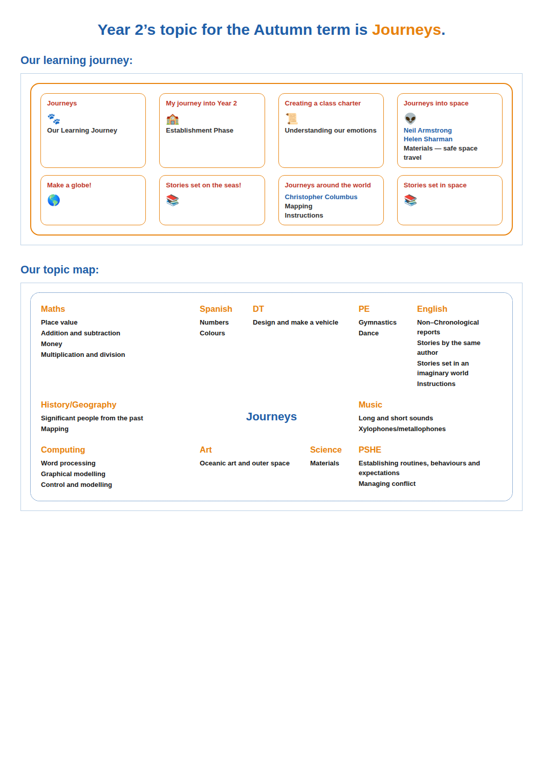Year 2’s topic for the Autumn term is Journeys.
Our learning journey:
Journeys 🐾 Our Learning Journey
My journey into Year 2 🏫 Establishment Phase
Creating a class charter 📜 Understanding our emotions
Journeys into space 👽 Neil Armstrong Helen Sharman Materials — safe space travel
Make a globe! 🌎
Stories set on the seas! 📚
Journeys around the world Christopher Columbus Mapping Instructions
Stories set in space 📚
Our topic map:
Maths
Place value
Addition and subtraction
Money
Multiplication and division
Spanish
Numbers
Colours
DT
Design and make a vehicle
PE
Gymnastics
Dance
English
Non–Chronological reports
Stories by the same author
Stories set in an imaginary world
Instructions
History/Geography
Significant people from the past
Mapping
Journeys
Music
Long and short sounds
Xylophones/metallophones
Computing
Word processing
Graphical modelling
Control and modelling
Art
Oceanic art and outer space
Science
Materials
PSHE
Establishing routines, behaviours and expectations
Managing conflict